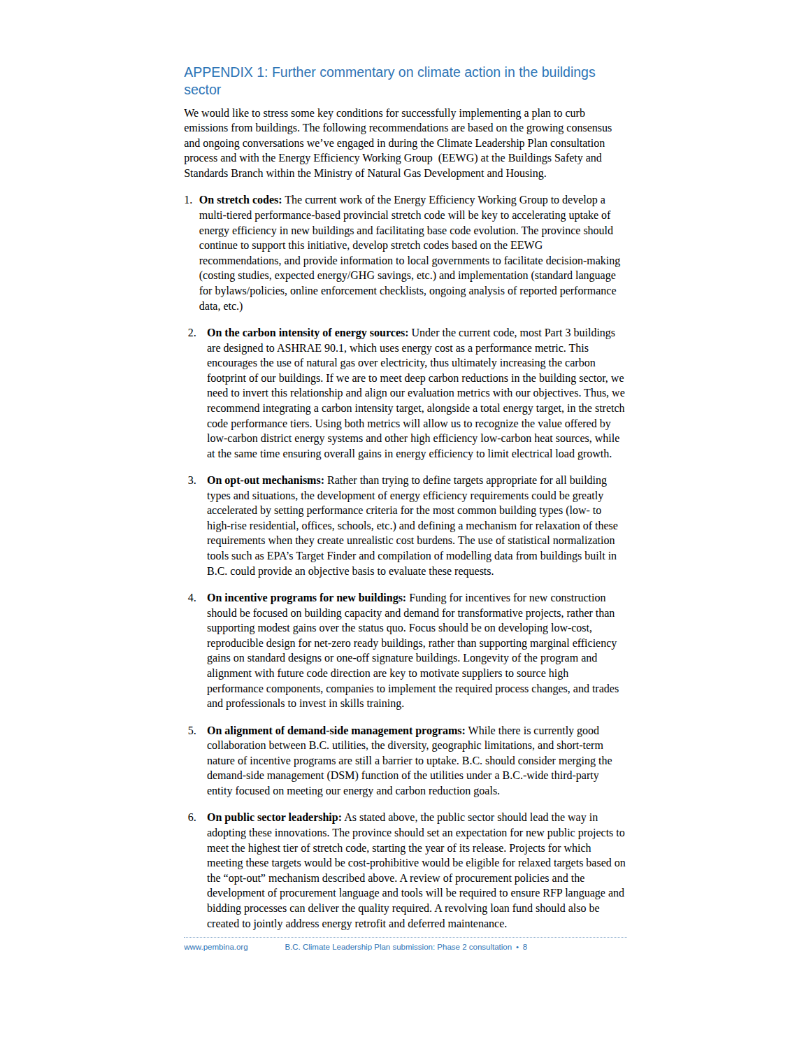APPENDIX 1: Further commentary on climate action in the buildings sector
We would like to stress some key conditions for successfully implementing a plan to curb emissions from buildings. The following recommendations are based on the growing consensus and ongoing conversations we’ve engaged in during the Climate Leadership Plan consultation process and with the Energy Efficiency Working Group (EEWG) at the Buildings Safety and Standards Branch within the Ministry of Natural Gas Development and Housing.
On stretch codes: The current work of the Energy Efficiency Working Group to develop a multi-tiered performance-based provincial stretch code will be key to accelerating uptake of energy efficiency in new buildings and facilitating base code evolution. The province should continue to support this initiative, develop stretch codes based on the EEWG recommendations, and provide information to local governments to facilitate decision-making (costing studies, expected energy/GHG savings, etc.) and implementation (standard language for bylaws/policies, online enforcement checklists, ongoing analysis of reported performance data, etc.)
On the carbon intensity of energy sources: Under the current code, most Part 3 buildings are designed to ASHRAE 90.1, which uses energy cost as a performance metric. This encourages the use of natural gas over electricity, thus ultimately increasing the carbon footprint of our buildings. If we are to meet deep carbon reductions in the building sector, we need to invert this relationship and align our evaluation metrics with our objectives. Thus, we recommend integrating a carbon intensity target, alongside a total energy target, in the stretch code performance tiers. Using both metrics will allow us to recognize the value offered by low-carbon district energy systems and other high efficiency low-carbon heat sources, while at the same time ensuring overall gains in energy efficiency to limit electrical load growth.
On opt-out mechanisms: Rather than trying to define targets appropriate for all building types and situations, the development of energy efficiency requirements could be greatly accelerated by setting performance criteria for the most common building types (low- to high-rise residential, offices, schools, etc.) and defining a mechanism for relaxation of these requirements when they create unrealistic cost burdens. The use of statistical normalization tools such as EPA’s Target Finder and compilation of modelling data from buildings built in B.C. could provide an objective basis to evaluate these requests.
On incentive programs for new buildings: Funding for incentives for new construction should be focused on building capacity and demand for transformative projects, rather than supporting modest gains over the status quo. Focus should be on developing low-cost, reproducible design for net-zero ready buildings, rather than supporting marginal efficiency gains on standard designs or one-off signature buildings. Longevity of the program and alignment with future code direction are key to motivate suppliers to source high performance components, companies to implement the required process changes, and trades and professionals to invest in skills training.
On alignment of demand-side management programs: While there is currently good collaboration between B.C. utilities, the diversity, geographic limitations, and short-term nature of incentive programs are still a barrier to uptake. B.C. should consider merging the demand-side management (DSM) function of the utilities under a B.C.-wide third-party entity focused on meeting our energy and carbon reduction goals.
On public sector leadership: As stated above, the public sector should lead the way in adopting these innovations. The province should set an expectation for new public projects to meet the highest tier of stretch code, starting the year of its release. Projects for which meeting these targets would be cost-prohibitive would be eligible for relaxed targets based on the “opt-out” mechanism described above. A review of procurement policies and the development of procurement language and tools will be required to ensure RFP language and bidding processes can deliver the quality required. A revolving loan fund should also be created to jointly address energy retrofit and deferred maintenance.
www.pembina.org B.C. Climate Leadership Plan submission: Phase 2 consultation•8